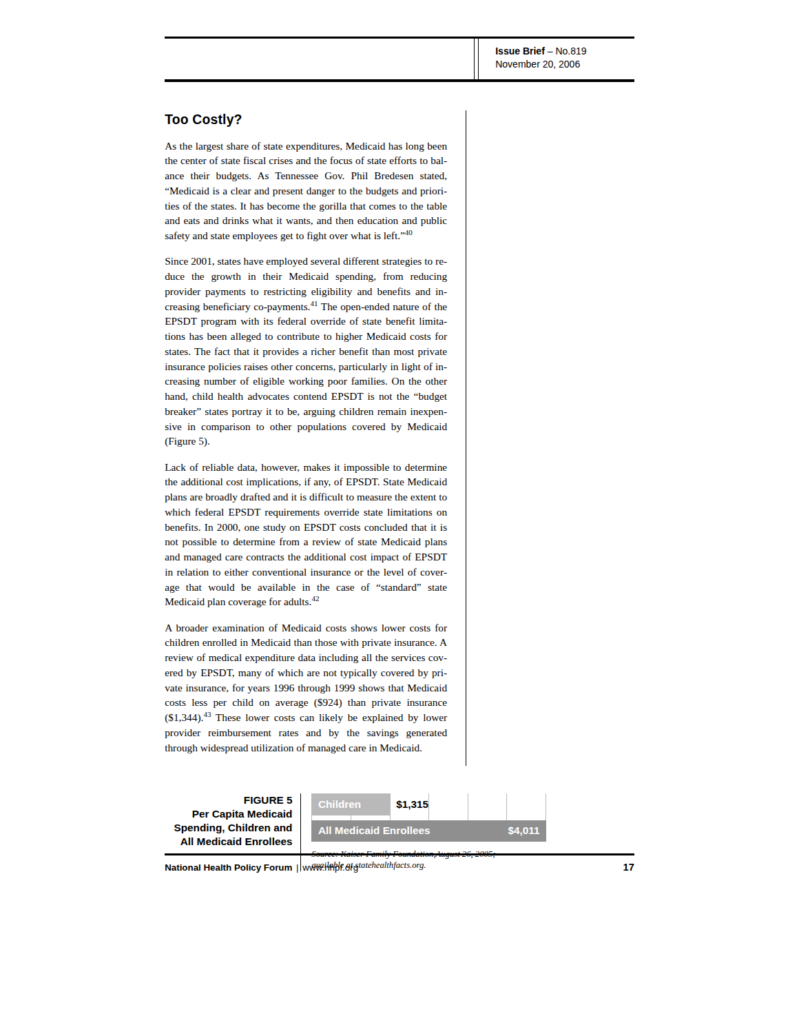Issue Brief – No.819
November 20, 2006
Too Costly?
As the largest share of state expenditures, Medicaid has long been the center of state fiscal crises and the focus of state efforts to balance their budgets. As Tennessee Gov. Phil Bredesen stated, “Medicaid is a clear and present danger to the budgets and priorities of the states. It has become the gorilla that comes to the table and eats and drinks what it wants, and then education and public safety and state employees get to fight over what is left.”40
Since 2001, states have employed several different strategies to reduce the growth in their Medicaid spending, from reducing provider payments to restricting eligibility and benefits and increasing beneficiary co-payments.41 The open-ended nature of the EPSDT program with its federal override of state benefit limitations has been alleged to contribute to higher Medicaid costs for states. The fact that it provides a richer benefit than most private insurance policies raises other concerns, particularly in light of increasing number of eligible working poor families. On the other hand, child health advocates contend EPSDT is not the “budget breaker” states portray it to be, arguing children remain inexpensive in comparison to other populations covered by Medicaid (Figure 5).
Lack of reliable data, however, makes it impossible to determine the additional cost implications, if any, of EPSDT. State Medicaid plans are broadly drafted and it is difficult to measure the extent to which federal EPSDT requirements override state limitations on benefits. In 2000, one study on EPSDT costs concluded that it is not possible to determine from a review of state Medicaid plans and managed care contracts the additional cost impact of EPSDT in relation to either conventional insurance or the level of coverage that would be available in the case of “standard” state Medicaid plan coverage for adults.42
A broader examination of Medicaid costs shows lower costs for children enrolled in Medicaid than those with private insurance. A review of medical expenditure data including all the services covered by EPSDT, many of which are not typically covered by private insurance, for years 1996 through 1999 shows that Medicaid costs less per child on average ($924) than private insurance ($1,344).43 These lower costs can likely be explained by lower provider reimbursement rates and by the savings generated through widespread utilization of managed care in Medicaid.
FIGURE 5
Per Capita Medicaid
Spending, Children and
All Medicaid Enrollees
Children
$1,315
All Medicaid Enrollees $4,011
Source: Kaiser Family Foundation,August 26, 2005;
available at statehealthfacts.org.
National Health Policy Forum|www.nhpf.org
17